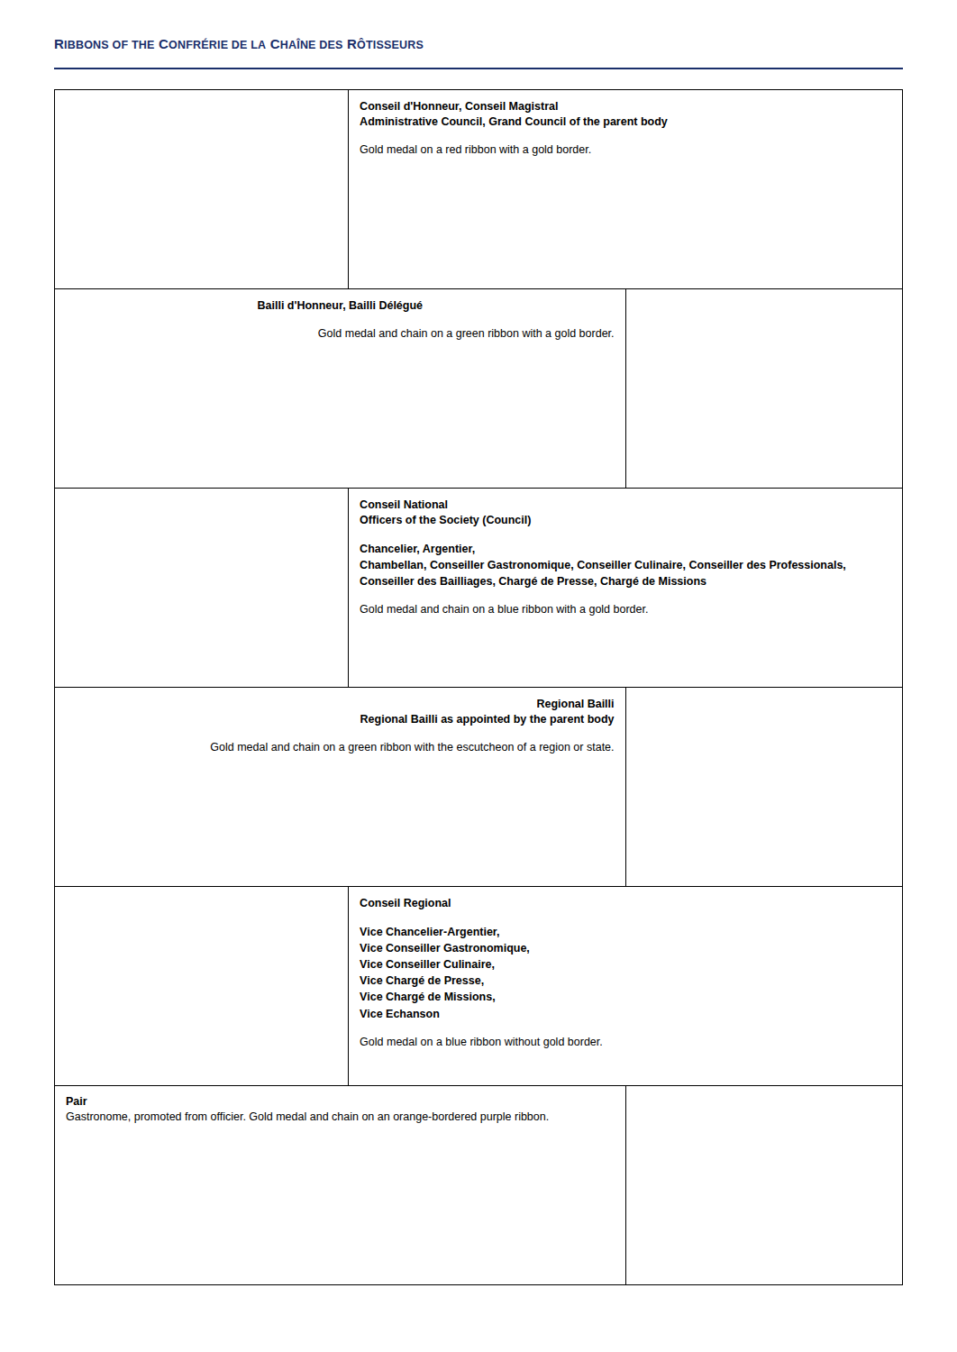RIBBONS OF THE CONFRÉRIE DE LA CHAÎNE DES RÔTISSEURS
| | Conseil d'Honneur, Conseil Magistral Administrative Council, Grand Council of the parent body Gold medal on a red ribbon with a gold border. |
| Bailli d'Honneur, Bailli Délégué Gold medal and chain on a green ribbon with a gold border. | |
| | Conseil National Officers of the Society (Council) Chancelier, Argentier, Chambellan, Conseiller Gastronomique, Conseiller Culinaire, Conseiller des Professionals, Conseiller des Bailliages, Chargé de Presse, Chargé de Missions Gold medal and chain on a blue ribbon with a gold border. |
| Regional Bailli Regional Bailli as appointed by the parent body Gold medal and chain on a green ribbon with the escutcheon of a region or state. | |
| | Conseil Regional Vice Chancelier-Argentier, Vice Conseiller Gastronomique, Vice Conseiller Culinaire, Vice Chargé de Presse, Vice Chargé de Missions, Vice Echanson Gold medal on a blue ribbon without gold border. |
| Pair Gastronome, promoted from officier. Gold medal and chain on an orange-bordered purple ribbon. | |